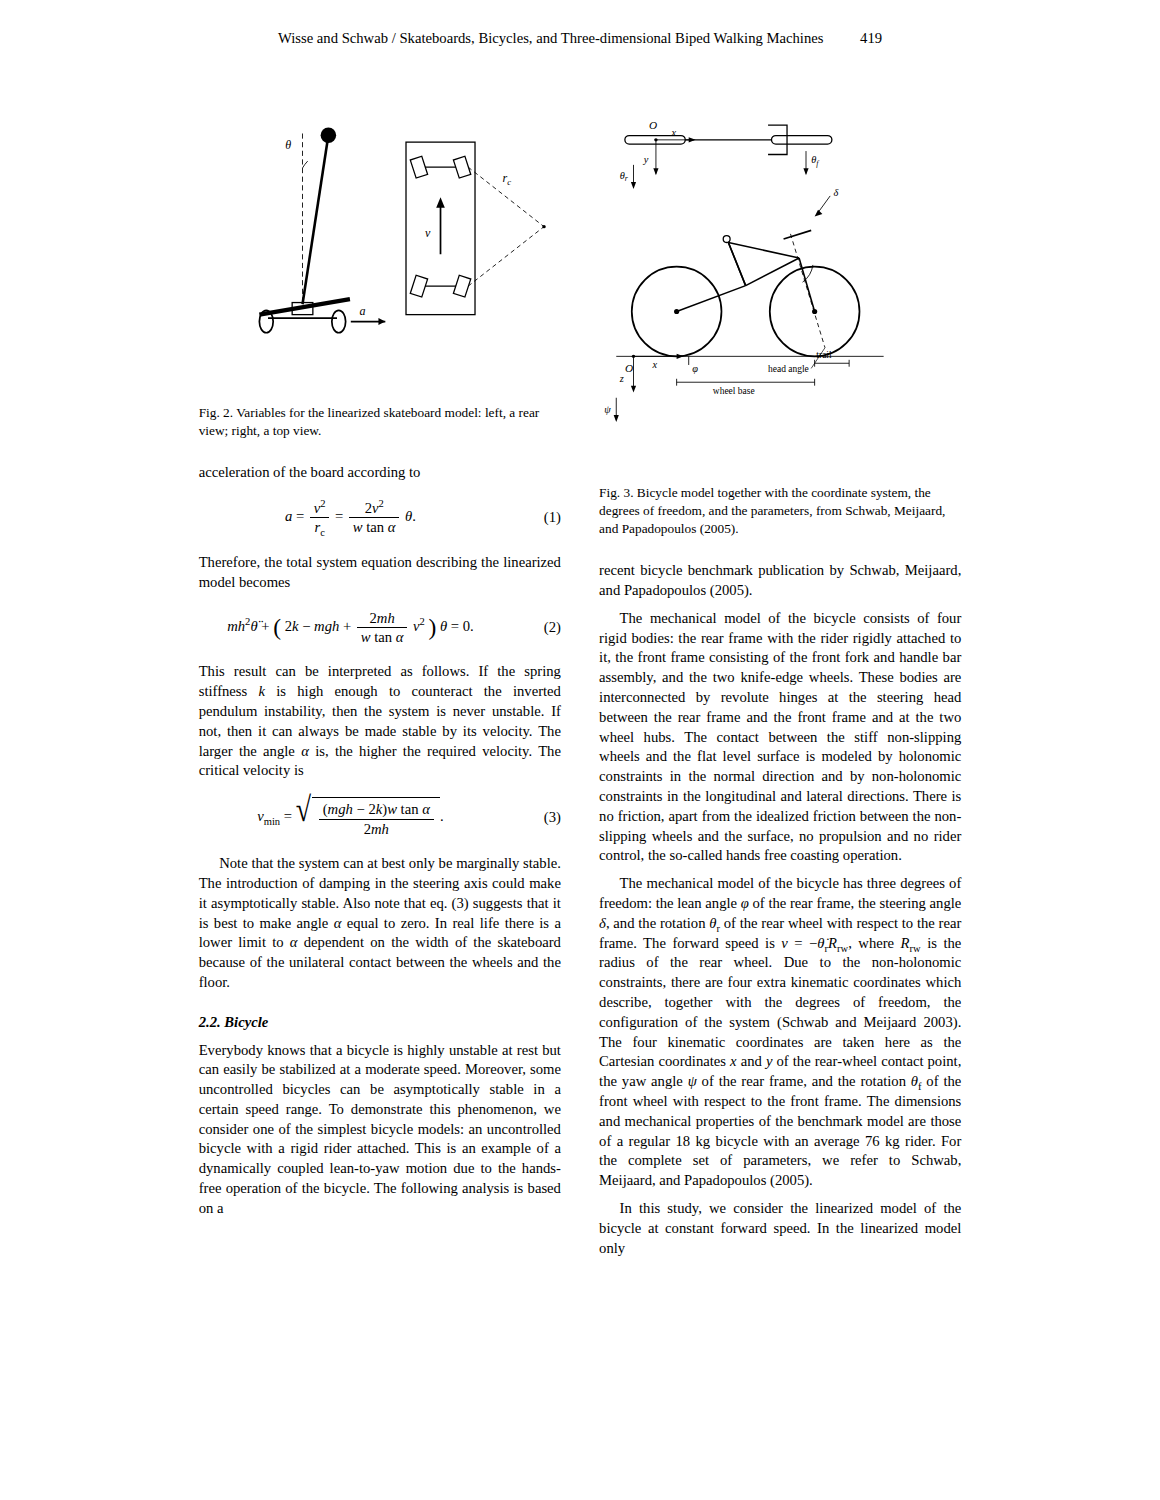Wisse and Schwab / Skateboards, Bicycles, and Three-dimensional Biped Walking Machines419
θ a v rc
Fig. 2. Variables for the linearized skateboard model: left, a rear view; right, a top view.
acceleration of the board according to
a = v2 rc = 2v2 w tan α θ.
(1)
Therefore, the total system equation describing the linearized model becomes
mh2θ̈ + ( 2k − mgh + 2mh w tan α v2 ) θ = 0.
(2)
This result can be interpreted as follows. If the spring stiffness k is high enough to counteract the inverted pendulum instability, then the system is never unstable. If not, then it can always be made stable by its velocity. The larger the angle α is, the higher the required velocity. The critical velocity is
vmin = √ (mgh − 2k)w tan α 2mh .
(3)
Note that the system can at best only be marginally stable. The introduction of damping in the steering axis could make it asymptotically stable. Also note that eq. (3) suggests that it is best to make angle α equal to zero. In real life there is a lower limit to α dependent on the width of the skateboard because of the unilateral contact between the wheels and the floor.
2.2. Bicycle
Everybody knows that a bicycle is highly unstable at rest but can easily be stabilized at a moderate speed. Moreover, some uncontrolled bicycles can be asymptotically stable in a certain speed range. To demonstrate this phenomenon, we consider one of the simplest bicycle models: an uncontrolled bicycle with a rigid rider attached. This is an example of a dynamically coupled lean-to-yaw motion due to the hands-free operation of the bicycle. The following analysis is based on a
O x y θr θf δ head angle O x z ψ φ trail wheel base
Fig. 3. Bicycle model together with the coordinate system, the degrees of freedom, and the parameters, from Schwab, Meijaard, and Papadopoulos (2005).
recent bicycle benchmark publication by Schwab, Meijaard, and Papadopoulos (2005).
The mechanical model of the bicycle consists of four rigid bodies: the rear frame with the rider rigidly attached to it, the front frame consisting of the front fork and handle bar assembly, and the two knife-edge wheels. These bodies are interconnected by revolute hinges at the steering head between the rear frame and the front frame and at the two wheel hubs. The contact between the stiff non-slipping wheels and the flat level surface is modeled by holonomic constraints in the normal direction and by non-holonomic constraints in the longitudinal and lateral directions. There is no friction, apart from the idealized friction between the non-slipping wheels and the surface, no propulsion and no rider control, the so-called hands free coasting operation.
The mechanical model of the bicycle has three degrees of freedom: the lean angle φ of the rear frame, the steering angle δ, and the rotation θr of the rear wheel with respect to the rear frame. The forward speed is v = −θ̇rRrw, where Rrw is the radius of the rear wheel. Due to the non-holonomic constraints, there are four extra kinematic coordinates which describe, together with the degrees of freedom, the configuration of the system (Schwab and Meijaard 2003). The four kinematic coordinates are taken here as the Cartesian coordinates x and y of the rear-wheel contact point, the yaw angle ψ of the rear frame, and the rotation θf of the front wheel with respect to the front frame. The dimensions and mechanical properties of the benchmark model are those of a regular 18 kg bicycle with an average 76 kg rider. For the complete set of parameters, we refer to Schwab, Meijaard, and Papadopoulos (2005).
In this study, we consider the linearized model of the bicycle at constant forward speed. In the linearized model only